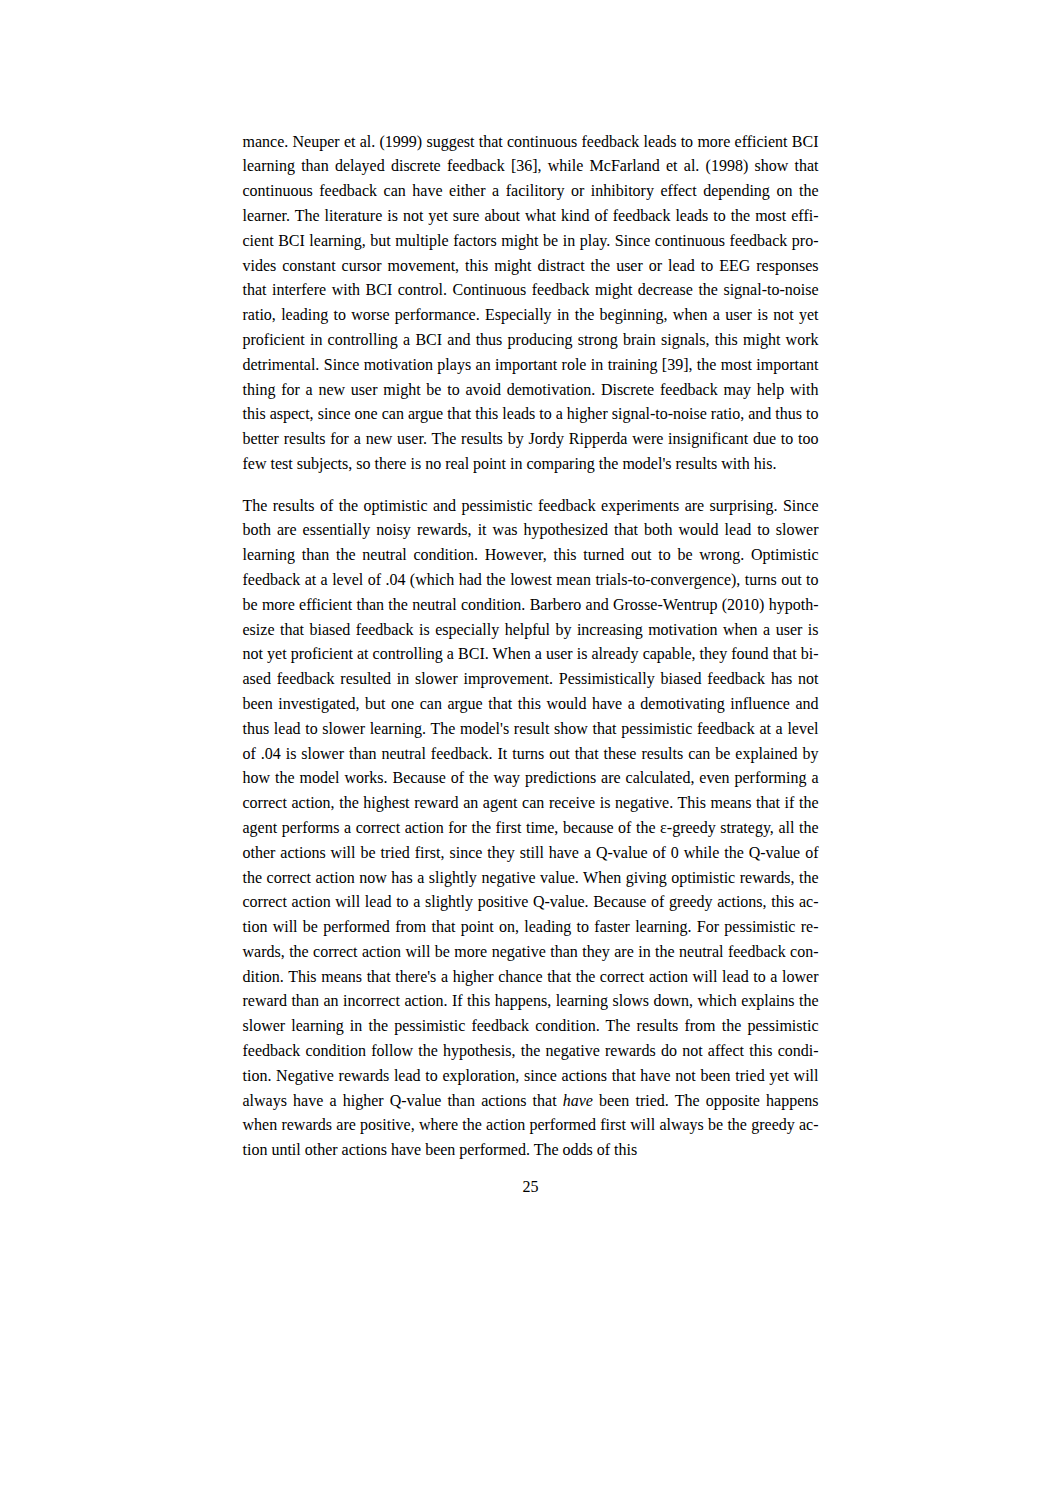mance. Neuper et al. (1999) suggest that continuous feedback leads to more efficient BCI learning than delayed discrete feedback [36], while McFarland et al. (1998) show that continuous feedback can have either a facilitory or inhibitory effect depending on the learner. The literature is not yet sure about what kind of feedback leads to the most efficient BCI learning, but multiple factors might be in play. Since continuous feedback provides constant cursor movement, this might distract the user or lead to EEG responses that interfere with BCI control. Continuous feedback might decrease the signal-to-noise ratio, leading to worse performance. Especially in the beginning, when a user is not yet proficient in controlling a BCI and thus producing strong brain signals, this might work detrimental. Since motivation plays an important role in training [39], the most important thing for a new user might be to avoid demotivation. Discrete feedback may help with this aspect, since one can argue that this leads to a higher signal-to-noise ratio, and thus to better results for a new user. The results by Jordy Ripperda were insignificant due to too few test subjects, so there is no real point in comparing the model's results with his.
The results of the optimistic and pessimistic feedback experiments are surprising. Since both are essentially noisy rewards, it was hypothesized that both would lead to slower learning than the neutral condition. However, this turned out to be wrong. Optimistic feedback at a level of .04 (which had the lowest mean trials-to-convergence), turns out to be more efficient than the neutral condition. Barbero and Grosse-Wentrup (2010) hypothesize that biased feedback is especially helpful by increasing motivation when a user is not yet proficient at controlling a BCI. When a user is already capable, they found that biased feedback resulted in slower improvement. Pessimistically biased feedback has not been investigated, but one can argue that this would have a demotivating influence and thus lead to slower learning. The model's result show that pessimistic feedback at a level of .04 is slower than neutral feedback. It turns out that these results can be explained by how the model works. Because of the way predictions are calculated, even performing a correct action, the highest reward an agent can receive is negative. This means that if the agent performs a correct action for the first time, because of the ε-greedy strategy, all the other actions will be tried first, since they still have a Q-value of 0 while the Q-value of the correct action now has a slightly negative value. When giving optimistic rewards, the correct action will lead to a slightly positive Q-value. Because of greedy actions, this action will be performed from that point on, leading to faster learning. For pessimistic rewards, the correct action will be more negative than they are in the neutral feedback condition. This means that there's a higher chance that the correct action will lead to a lower reward than an incorrect action. If this happens, learning slows down, which explains the slower learning in the pessimistic feedback condition. The results from the pessimistic feedback condition follow the hypothesis, the negative rewards do not affect this condition. Negative rewards lead to exploration, since actions that have not been tried yet will always have a higher Q-value than actions that have been tried. The opposite happens when rewards are positive, where the action performed first will always be the greedy action until other actions have been performed. The odds of this
25